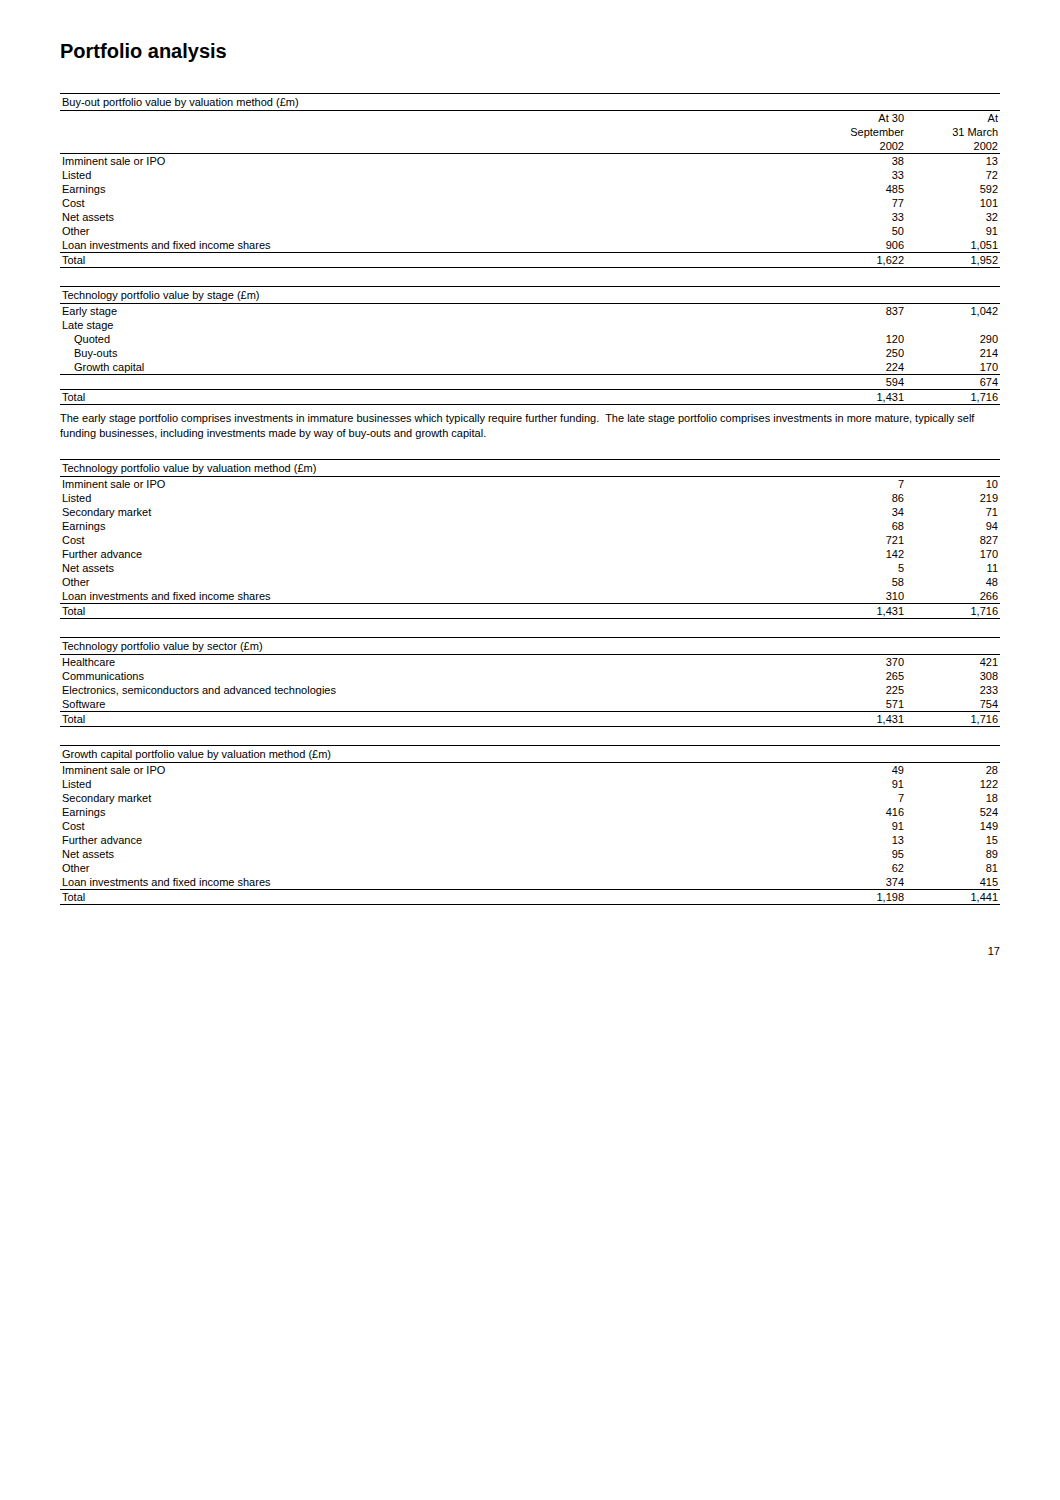Portfolio analysis
Buy-out portfolio value by valuation method (£m)
| | At 30 | At |
| --- | --- | --- |
| | September | 31 March |
| | 2002 | 2002 |
| Imminent sale or IPO | 38 | 13 |
| Listed | 33 | 72 |
| Earnings | 485 | 592 |
| Cost | 77 | 101 |
| Net assets | 33 | 32 |
| Other | 50 | 91 |
| Loan investments and fixed income shares | 906 | 1,051 |
| Total | 1,622 | 1,952 |
Technology portfolio value by stage (£m)
| Early stage | 837 | 1,042 |
| Late stage | | |
| Quoted | 120 | 290 |
| Buy-outs | 250 | 214 |
| Growth capital | 224 | 170 |
| | 594 | 674 |
| Total | 1,431 | 1,716 |
The early stage portfolio comprises investments in immature businesses which typically require further funding. The late stage portfolio comprises investments in more mature, typically self funding businesses, including investments made by way of buy-outs and growth capital.
Technology portfolio value by valuation method (£m)
| Imminent sale or IPO | 7 | 10 |
| Listed | 86 | 219 |
| Secondary market | 34 | 71 |
| Earnings | 68 | 94 |
| Cost | 721 | 827 |
| Further advance | 142 | 170 |
| Net assets | 5 | 11 |
| Other | 58 | 48 |
| Loan investments and fixed income shares | 310 | 266 |
| Total | 1,431 | 1,716 |
Technology portfolio value by sector (£m)
| Healthcare | 370 | 421 |
| Communications | 265 | 308 |
| Electronics, semiconductors and advanced technologies | 225 | 233 |
| Software | 571 | 754 |
| Total | 1,431 | 1,716 |
Growth capital portfolio value by valuation method (£m)
| Imminent sale or IPO | 49 | 28 |
| Listed | 91 | 122 |
| Secondary market | 7 | 18 |
| Earnings | 416 | 524 |
| Cost | 91 | 149 |
| Further advance | 13 | 15 |
| Net assets | 95 | 89 |
| Other | 62 | 81 |
| Loan investments and fixed income shares | 374 | 415 |
| Total | 1,198 | 1,441 |
17